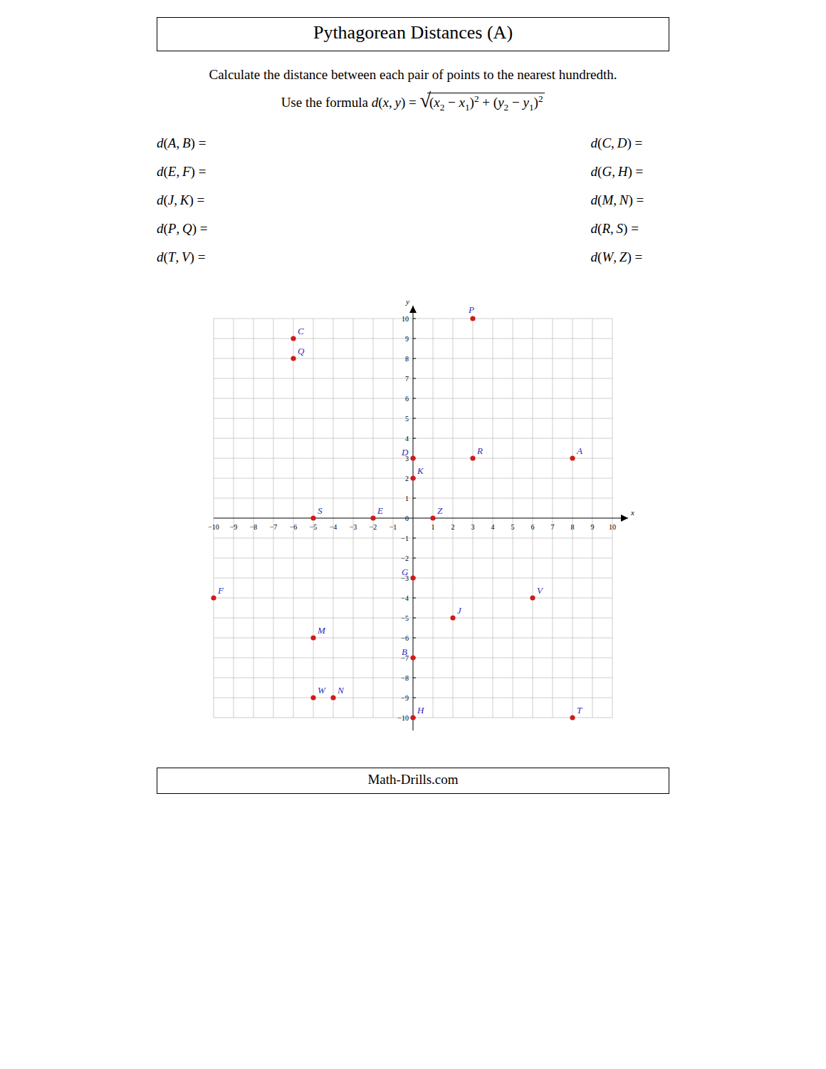Pythagorean Distances (A)
Calculate the distance between each pair of points to the nearest hundredth.
Use the formula d(x, y) = (x2 − x1)2 + (y2 − y1)2
| d ( A , B ) = | d ( C , D ) = |
| d ( E , F ) = | d ( G , H ) = |
| d ( J , K ) = | d ( M , N ) = |
| d ( P , Q ) = | d ( R , S ) = |
| d ( T , V ) = | d ( W , Z ) = |
x y −10 −9 −8 −7 −6 −5 −4 −3 −2 −1 1 2 3 4 5 6 7 8 9 10 10 9 8 7 6 5 4 3 2 1 0 −1 −2 −3 −4 −5 −6 −7 −8 −9 −10 P C Q A R D K Z E S G V F J M B W N H T
Math-Drills.com